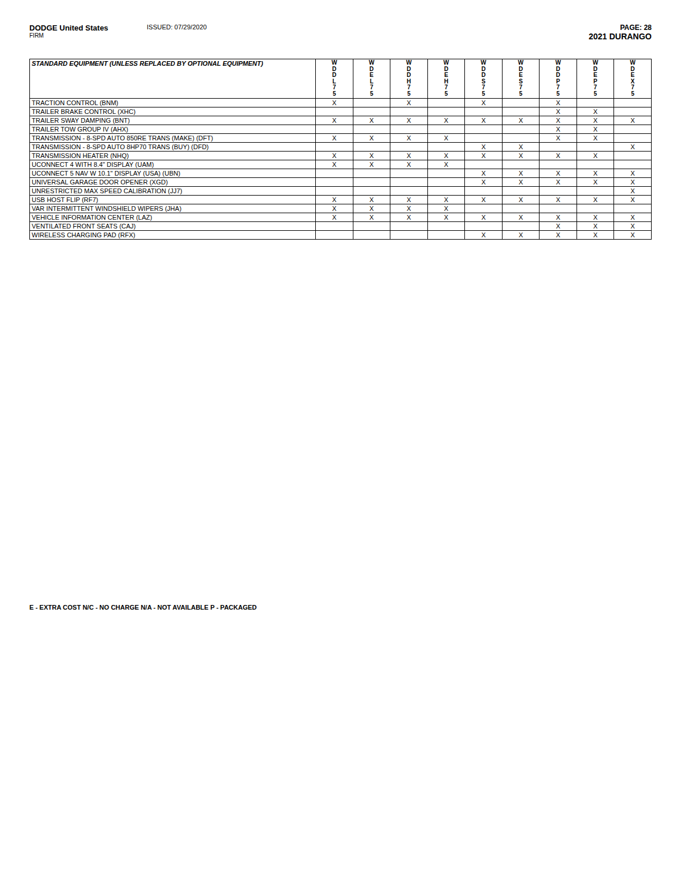DODGE United States
FIRM
ISSUED: 07/29/2020
PAGE: 28
2021 DURANGO
| STANDARD EQUIPMENT (UNLESS REPLACED BY OPTIONAL EQUIPMENT) | W D D L 7 5 | W D E L 7 5 | W D D H 7 5 | W D E H 7 5 | W D D S 7 5 | W D E S 7 5 | W D D P 7 5 | W D E P 7 5 | W D E X 7 5 |
| --- | --- | --- | --- | --- | --- | --- | --- | --- | --- |
| TRACTION CONTROL (BNM) | X | | X | | X | | X | | |
| TRAILER BRAKE CONTROL (XHC) | | | | | | | X | X | |
| TRAILER SWAY DAMPING (BNT) | X | X | X | X | X | X | X | X | X |
| TRAILER TOW GROUP IV (AHX) | | | | | | | X | X | |
| TRANSMISSION - 8-SPD AUTO 850RE TRANS (MAKE) (DFT) | X | X | X | X | | | X | X | |
| TRANSMISSION - 8-SPD AUTO 8HP70 TRANS (BUY) (DFD) | | | | | X | X | | | X |
| TRANSMISSION HEATER (NHQ) | X | X | X | X | X | X | X | X | |
| UCONNECT 4 WITH 8.4" DISPLAY (UAM) | X | X | X | X | | | | | |
| UCONNECT 5 NAV W 10.1" DISPLAY (USA) (UBN) | | | | | X | X | X | X | X |
| UNIVERSAL GARAGE DOOR OPENER (XGD) | | | | | X | X | X | X | X |
| UNRESTRICTED MAX SPEED CALIBRATION (JJ7) | | | | | | | | | X |
| USB HOST FLIP (RF7) | X | X | X | X | X | X | X | X | X |
| VAR INTERMITTENT WINDSHIELD WIPERS (JHA) | X | X | X | X | | | | | |
| VEHICLE INFORMATION CENTER (LAZ) | X | X | X | X | X | X | X | X | X |
| VENTILATED FRONT SEATS (CAJ) | | | | | | | X | X | X |
| WIRELESS CHARGING PAD (RFX) | | | | | X | X | X | X | X |
E - EXTRA COST N/C - NO CHARGE N/A - NOT AVAILABLE P - PACKAGED